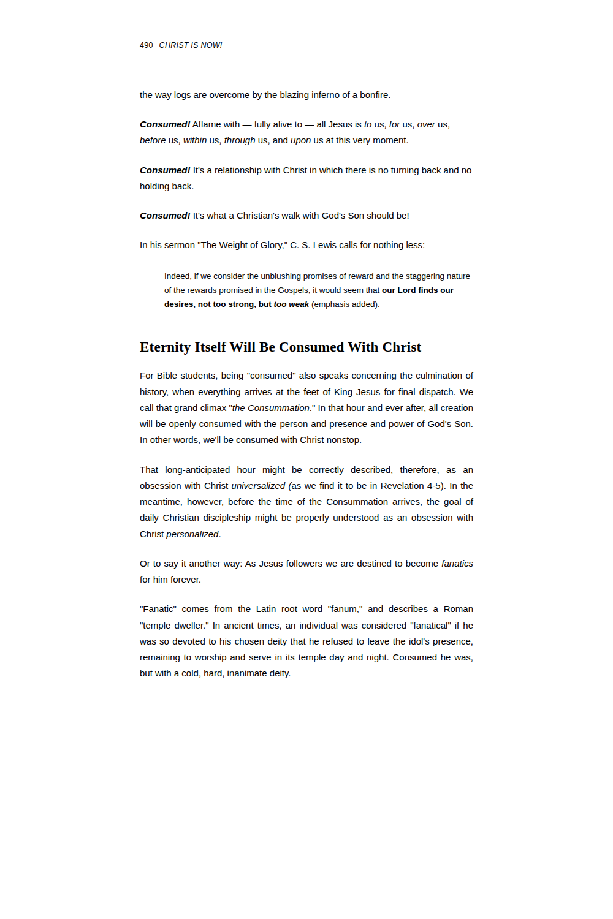490 CHRIST IS NOW!
the way logs are overcome by the blazing inferno of a bonfire.
Consumed! Aflame with — fully alive to — all Jesus is to us, for us, over us, before us, within us, through us, and upon us at this very moment.
Consumed! It's a relationship with Christ in which there is no turning back and no holding back.
Consumed! It's what a Christian's walk with God's Son should be!
In his sermon "The Weight of Glory," C. S. Lewis calls for nothing less:
Indeed, if we consider the unblushing promises of reward and the staggering nature of the rewards promised in the Gospels, it would seem that our Lord finds our desires, not too strong, but too weak (emphasis added).
Eternity Itself Will Be Consumed With Christ
For Bible students, being "consumed" also speaks concerning the culmination of history, when everything arrives at the feet of King Jesus for final dispatch. We call that grand climax "the Consummation." In that hour and ever after, all creation will be openly consumed with the person and presence and power of God's Son. In other words, we'll be consumed with Christ nonstop.
That long-anticipated hour might be correctly described, therefore, as an obsession with Christ universalized (as we find it to be in Revelation 4-5). In the meantime, however, before the time of the Consummation arrives, the goal of daily Christian discipleship might be properly understood as an obsession with Christ personalized.
Or to say it another way: As Jesus followers we are destined to become fanatics for him forever.
"Fanatic" comes from the Latin root word "fanum," and describes a Roman "temple dweller." In ancient times, an individual was considered "fanatical" if he was so devoted to his chosen deity that he refused to leave the idol's presence, remaining to worship and serve in its temple day and night. Consumed he was, but with a cold, hard, inanimate deity.